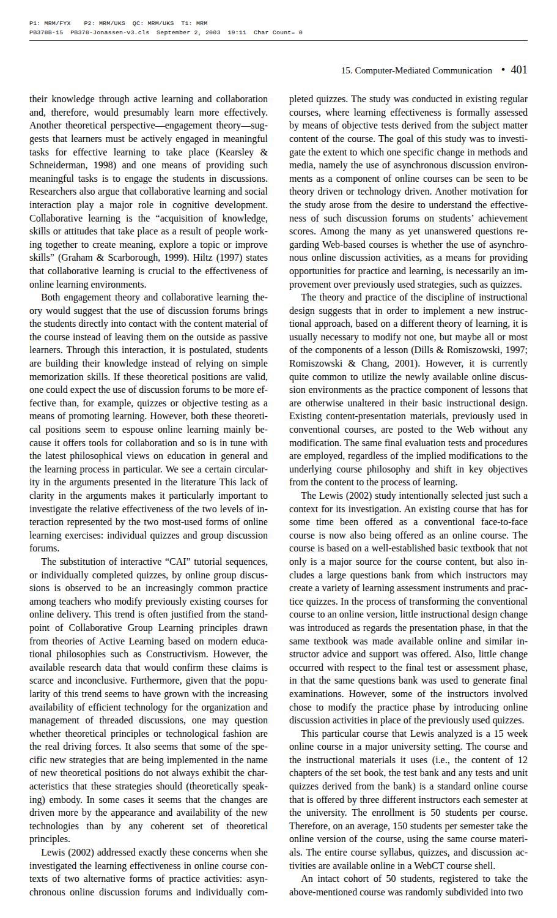P1: MRM/FYX P2: MRM/UKS QC: MRM/UKS T1: MRM
PB378B-15 PB378-Jonassen-v3.cls September 2, 2003 19:11 Char Count= 0
15. Computer-Mediated Communication• 401
their knowledge through active learning and collaboration and, therefore, would presumably learn more effectively. Another theoretical perspective—engagement theory—suggests that learners must be actively engaged in meaningful tasks for effective learning to take place (Kearsley & Schneiderman, 1998) and one means of providing such meaningful tasks is to engage the students in discussions. Researchers also argue that collaborative learning and social interaction play a major role in cognitive development. Collaborative learning is the “acquisition of knowledge, skills or attitudes that take place as a result of people working together to create meaning, explore a topic or improve skills” (Graham & Scarborough, 1999). Hiltz (1997) states that collaborative learning is crucial to the effectiveness of online learning environments.
Both engagement theory and collaborative learning theory would suggest that the use of discussion forums brings the students directly into contact with the content material of the course instead of leaving them on the outside as passive learners. Through this interaction, it is postulated, students are building their knowledge instead of relying on simple memorization skills. If these theoretical positions are valid, one could expect the use of discussion forums to be more effective than, for example, quizzes or objective testing as a means of promoting learning. However, both these theoretical positions seem to espouse online learning mainly because it offers tools for collaboration and so is in tune with the latest philosophical views on education in general and the learning process in particular. We see a certain circularity in the arguments presented in the literature This lack of clarity in the arguments makes it particularly important to investigate the relative effectiveness of the two levels of interaction represented by the two most-used forms of online learning exercises: individual quizzes and group discussion forums.
The substitution of interactive “CAI” tutorial sequences, or individually completed quizzes, by online group discussions is observed to be an increasingly common practice among teachers who modify previously existing courses for online delivery. This trend is often justified from the standpoint of Collaborative Group Learning principles drawn from theories of Active Learning based on modern educational philosophies such as Constructivism. However, the available research data that would confirm these claims is scarce and inconclusive. Furthermore, given that the popularity of this trend seems to have grown with the increasing availability of efficient technology for the organization and management of threaded discussions, one may question whether theoretical principles or technological fashion are the real driving forces. It also seems that some of the specific new strategies that are being implemented in the name of new theoretical positions do not always exhibit the characteristics that these strategies should (theoretically speaking) embody. In some cases it seems that the changes are driven more by the appearance and availability of the new technologies than by any coherent set of theoretical principles.
Lewis (2002) addressed exactly these concerns when she investigated the learning effectiveness in online course contexts of two alternative forms of practice activities: asynchronous online discussion forums and individually completed quizzes. The study was conducted in existing regular courses, where learning effectiveness is formally assessed by means of objective tests derived from the subject matter content of the course. The goal of this study was to investigate the extent to which one specific change in methods and media, namely the use of asynchronous discussion environments as a component of online courses can be seen to be theory driven or technology driven. Another motivation for the study arose from the desire to understand the effectiveness of such discussion forums on students’ achievement scores. Among the many as yet unanswered questions regarding Web-based courses is whether the use of asynchronous online discussion activities, as a means for providing opportunities for practice and learning, is necessarily an improvement over previously used strategies, such as quizzes.
The theory and practice of the discipline of instructional design suggests that in order to implement a new instructional approach, based on a different theory of learning, it is usually necessary to modify not one, but maybe all or most of the components of a lesson (Dills & Romiszowski, 1997; Romiszowski & Chang, 2001). However, it is currently quite common to utilize the newly available online discussion environments as the practice component of lessons that are otherwise unaltered in their basic instructional design. Existing content-presentation materials, previously used in conventional courses, are posted to the Web without any modification. The same final evaluation tests and procedures are employed, regardless of the implied modifications to the underlying course philosophy and shift in key objectives from the content to the process of learning.
The Lewis (2002) study intentionally selected just such a context for its investigation. An existing course that has for some time been offered as a conventional face-to-face course is now also being offered as an online course. The course is based on a well-established basic textbook that not only is a major source for the course content, but also includes a large questions bank from which instructors may create a variety of learning assessment instruments and practice quizzes. In the process of transforming the conventional course to an online version, little instructional design change was introduced as regards the presentation phase, in that the same textbook was made available online and similar instructor advice and support was offered. Also, little change occurred with respect to the final test or assessment phase, in that the same questions bank was used to generate final examinations. However, some of the instructors involved chose to modify the practice phase by introducing online discussion activities in place of the previously used quizzes.
This particular course that Lewis analyzed is a 15 week online course in a major university setting. The course and the instructional materials it uses (i.e., the content of 12 chapters of the set book, the test bank and any tests and unit quizzes derived from the bank) is a standard online course that is offered by three different instructors each semester at the university. The enrollment is 50 students per course. Therefore, on an average, 150 students per semester take the online version of the course, using the same course materials. The entire course syllabus, quizzes, and discussion activities are available online in a WebCT course shell.
An intact cohort of 50 students, registered to take the above-mentioned course was randomly subdivided into two